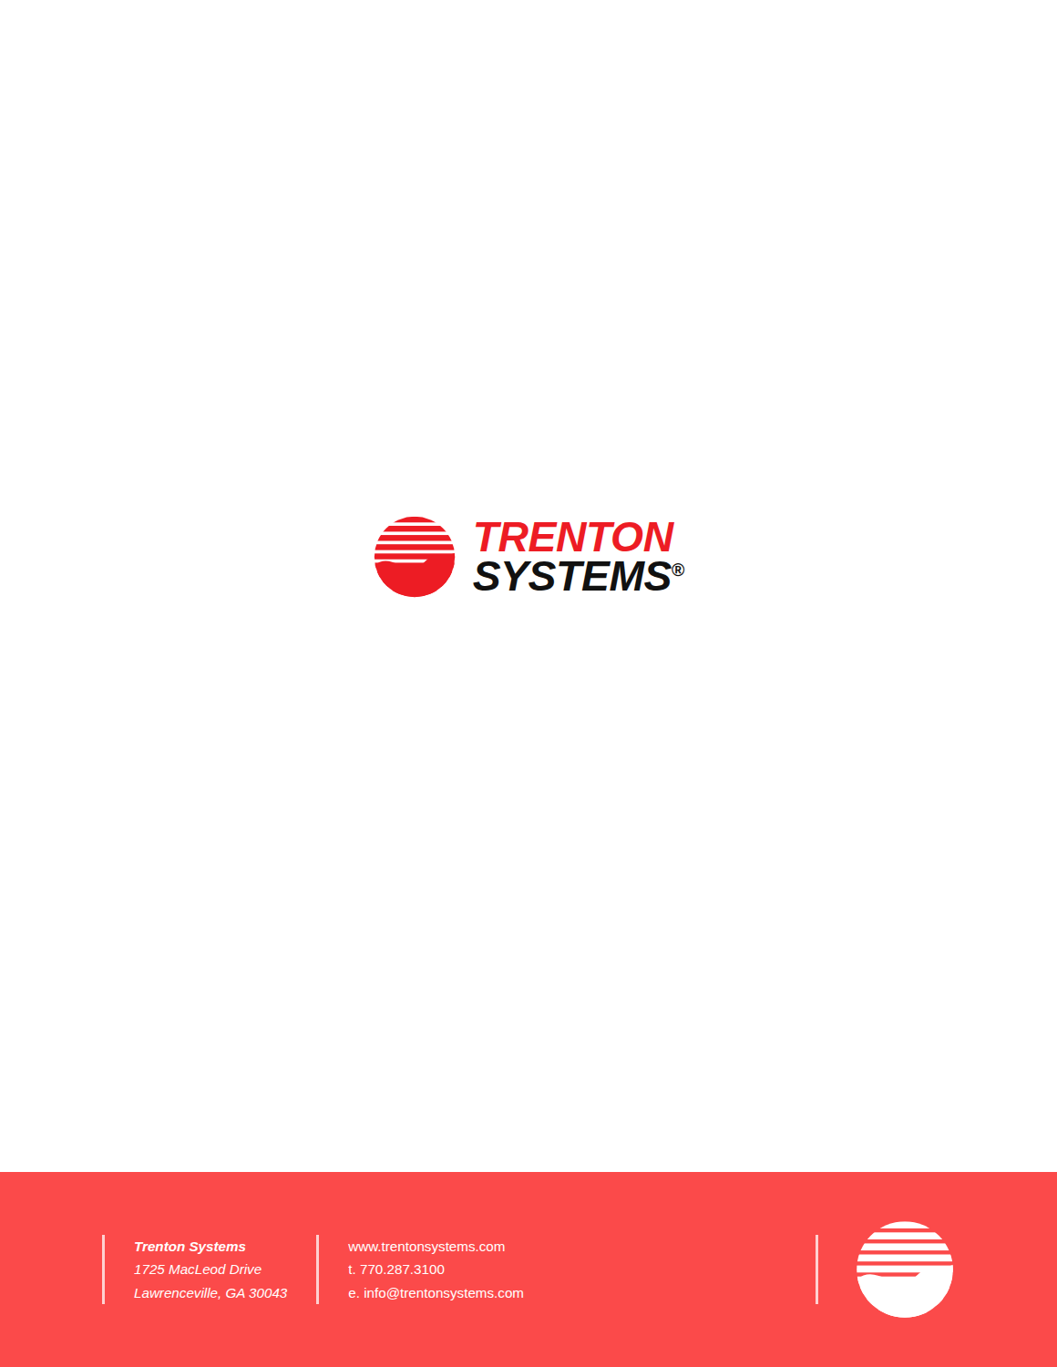Trenton Systems®
Trenton Systems 1725 MacLeod Drive
Lawrenceville, GA 30043
www.trentonsystems.com
t. 770.287.3100
e. info@trentonsystems.com